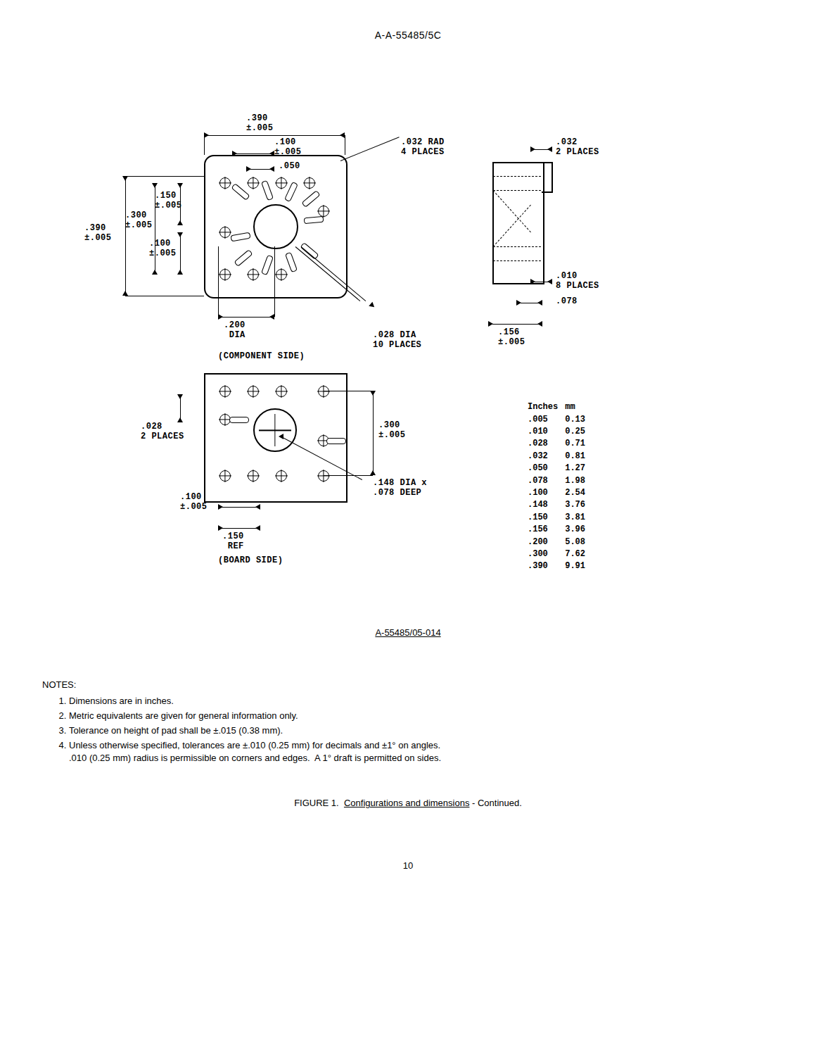A-A-55485/5C
.390 ±.005
.100 ±.005
.050
.032 RAD 4 PLACES
.390 ±.005
.300 ±.005
.150 ±.005
.100 ±.005
.200 DIA
.028 DIA 10 PLACES
(COMPONENT SIDE)
.028 2 PLACES
.300 ±.005
.148 DIA x .078 DEEP
.100 ±.005
.150 REF
(BOARD SIDE)
.032 2 PLACES
.010 8 PLACES
.078
.156 ±.005
| Inches | mm |
| --- | --- |
| .005 | 0.13 |
| .010 | 0.25 |
| .028 | 0.71 |
| .032 | 0.81 |
| .050 | 1.27 |
| .078 | 1.98 |
| .100 | 2.54 |
| .148 | 3.76 |
| .150 | 3.81 |
| .156 | 3.96 |
| .200 | 5.08 |
| .300 | 7.62 |
| .390 | 9.91 |
A-55485/05-014
NOTES:
Dimensions are in inches.
Metric equivalents are given for general information only.
Tolerance on height of pad shall be ±.015 (0.38 mm).
Unless otherwise specified, tolerances are ±.010 (0.25 mm) for decimals and ±1° on angles. .010 (0.25 mm) radius is permissible on corners and edges. A 1° draft is permitted on sides.
FIGURE 1. Configurations and dimensions - Continued.
10